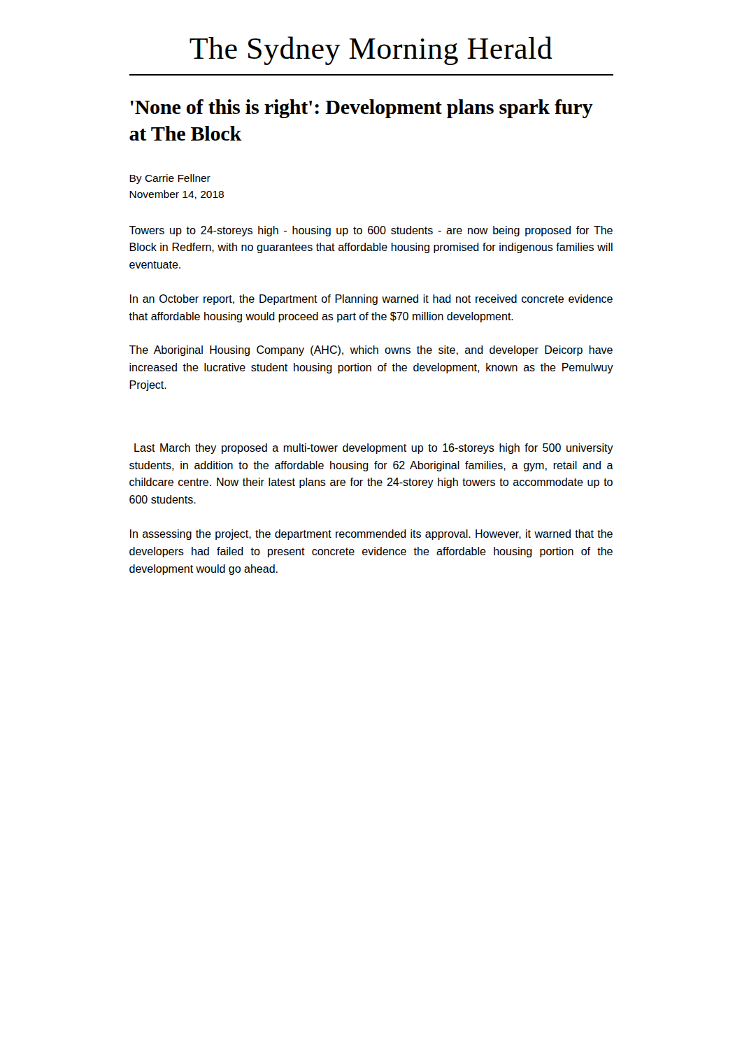The Sydney Morning Herald
'None of this is right': Development plans spark fury at The Block
By Carrie Fellner
November 14, 2018
Towers up to 24-storeys high - housing up to 600 students - are now being proposed for The Block in Redfern, with no guarantees that affordable housing promised for indigenous families will eventuate.
In an October report, the Department of Planning warned it had not received concrete evidence that affordable housing would proceed as part of the $70 million development.
The Aboriginal Housing Company (AHC), which owns the site, and developer Deicorp have increased the lucrative student housing portion of the development, known as the Pemulwuy Project.
Last March they proposed a multi-tower development up to 16-storeys high for 500 university students, in addition to the affordable housing for 62 Aboriginal families, a gym, retail and a childcare centre. Now their latest plans are for the 24-storey high towers to accommodate up to 600 students.
In assessing the project, the department recommended its approval. However, it warned that the developers had failed to present concrete evidence the affordable housing portion of the development would go ahead.